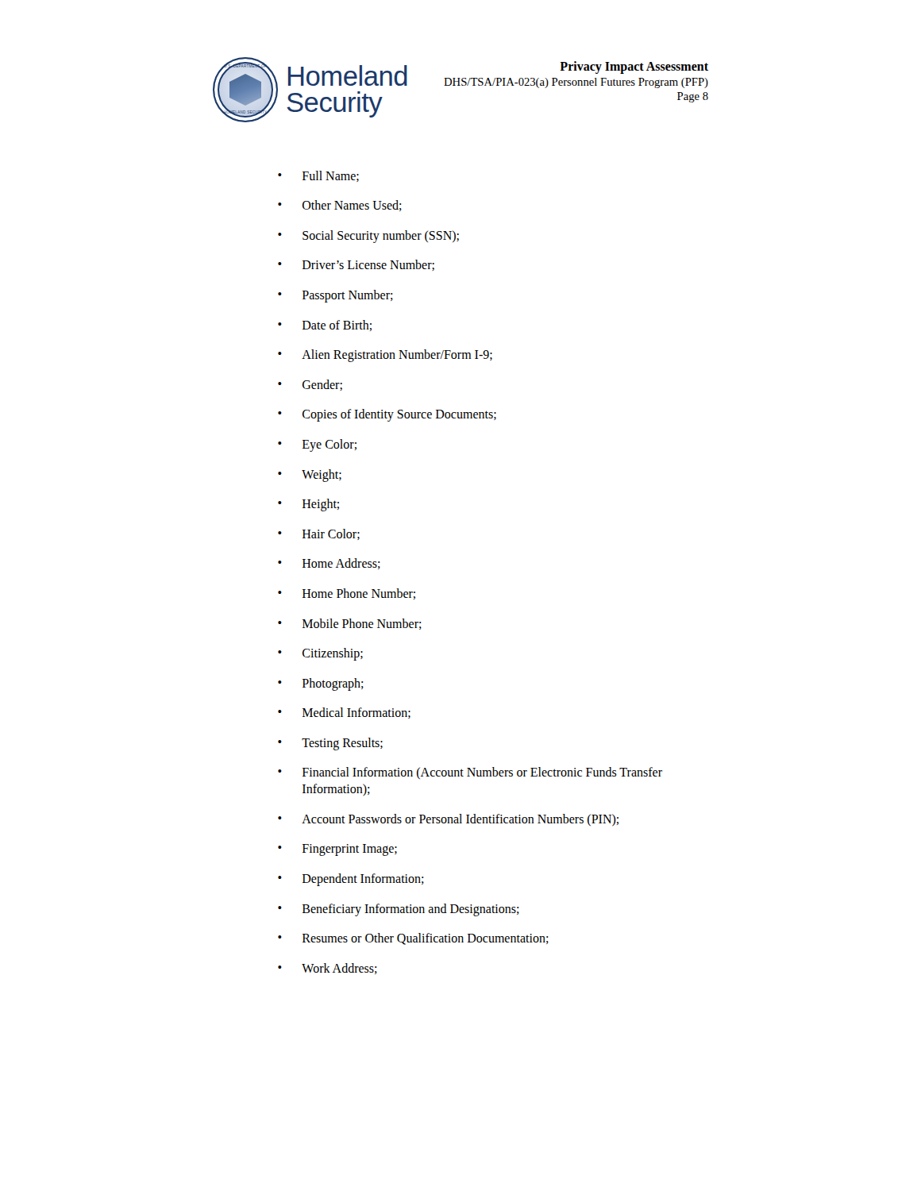Homeland Security
Privacy Impact Assessment
DHS/TSA/PIA-023(a) Personnel Futures Program (PFP)
Page 8
Full Name;
Other Names Used;
Social Security number (SSN);
Driver’s License Number;
Passport Number;
Date of Birth;
Alien Registration Number/Form I-9;
Gender;
Copies of Identity Source Documents;
Eye Color;
Weight;
Height;
Hair Color;
Home Address;
Home Phone Number;
Mobile Phone Number;
Citizenship;
Photograph;
Medical Information;
Testing Results;
Financial Information (Account Numbers or Electronic Funds Transfer Information);
Account Passwords or Personal Identification Numbers (PIN);
Fingerprint Image;
Dependent Information;
Beneficiary Information and Designations;
Resumes or Other Qualification Documentation;
Work Address;